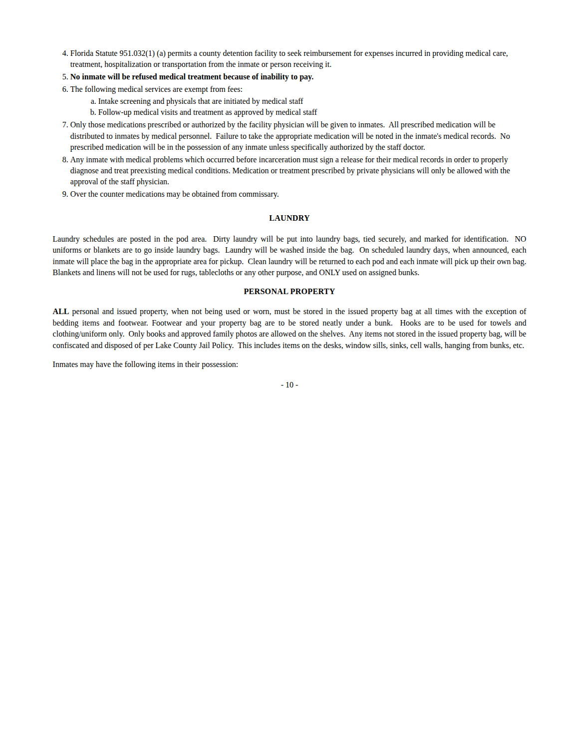Florida Statute 951.032(1) (a) permits a county detention facility to seek reimbursement for expenses incurred in providing medical care, treatment, hospitalization or transportation from the inmate or person receiving it.
No inmate will be refused medical treatment because of inability to pay.
The following medical services are exempt from fees:
Intake screening and physicals that are initiated by medical staff
Follow-up medical visits and treatment as approved by medical staff
Only those medications prescribed or authorized by the facility physician will be given to inmates. All prescribed medication will be distributed to inmates by medical personnel. Failure to take the appropriate medication will be noted in the inmate's medical records. No prescribed medication will be in the possession of any inmate unless specifically authorized by the staff doctor.
Any inmate with medical problems which occurred before incarceration must sign a release for their medical records in order to properly diagnose and treat preexisting medical conditions. Medication or treatment prescribed by private physicians will only be allowed with the approval of the staff physician.
Over the counter medications may be obtained from commissary.
LAUNDRY
Laundry schedules are posted in the pod area. Dirty laundry will be put into laundry bags, tied securely, and marked for identification. NO uniforms or blankets are to go inside laundry bags. Laundry will be washed inside the bag. On scheduled laundry days, when announced, each inmate will place the bag in the appropriate area for pickup. Clean laundry will be returned to each pod and each inmate will pick up their own bag. Blankets and linens will not be used for rugs, tablecloths or any other purpose, and ONLY used on assigned bunks.
PERSONAL PROPERTY
ALL personal and issued property, when not being used or worn, must be stored in the issued property bag at all times with the exception of bedding items and footwear. Footwear and your property bag are to be stored neatly under a bunk. Hooks are to be used for towels and clothing/uniform only. Only books and approved family photos are allowed on the shelves. Any items not stored in the issued property bag, will be confiscated and disposed of per Lake County Jail Policy. This includes items on the desks, window sills, sinks, cell walls, hanging from bunks, etc.
Inmates may have the following items in their possession:
- 10 -